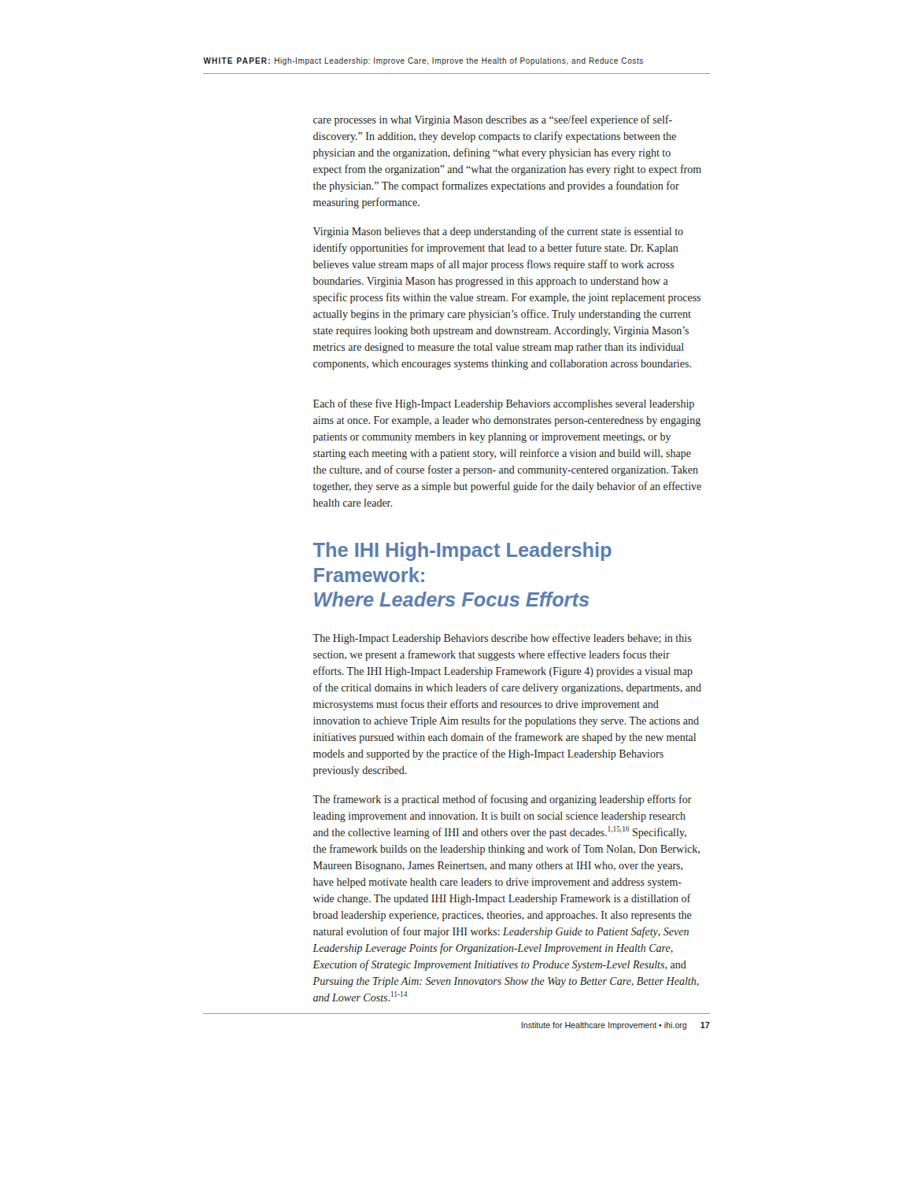WHITE PAPER: High-Impact Leadership: Improve Care, Improve the Health of Populations, and Reduce Costs
care processes in what Virginia Mason describes as a “see/feel experience of self-discovery.” In addition, they develop compacts to clarify expectations between the physician and the organization, defining “what every physician has every right to expect from the organization” and “what the organization has every right to expect from the physician.” The compact formalizes expectations and provides a foundation for measuring performance.
Virginia Mason believes that a deep understanding of the current state is essential to identify opportunities for improvement that lead to a better future state. Dr. Kaplan believes value stream maps of all major process flows require staff to work across boundaries. Virginia Mason has progressed in this approach to understand how a specific process fits within the value stream. For example, the joint replacement process actually begins in the primary care physician’s office. Truly understanding the current state requires looking both upstream and downstream. Accordingly, Virginia Mason’s metrics are designed to measure the total value stream map rather than its individual components, which encourages systems thinking and collaboration across boundaries.
Each of these five High-Impact Leadership Behaviors accomplishes several leadership aims at once. For example, a leader who demonstrates person-centeredness by engaging patients or community members in key planning or improvement meetings, or by starting each meeting with a patient story, will reinforce a vision and build will, shape the culture, and of course foster a person- and community-centered organization. Taken together, they serve as a simple but powerful guide for the daily behavior of an effective health care leader.
The IHI High-Impact Leadership Framework:
Where Leaders Focus Efforts
The High-Impact Leadership Behaviors describe how effective leaders behave; in this section, we present a framework that suggests where effective leaders focus their efforts. The IHI High-Impact Leadership Framework (Figure 4) provides a visual map of the critical domains in which leaders of care delivery organizations, departments, and microsystems must focus their efforts and resources to drive improvement and innovation to achieve Triple Aim results for the populations they serve. The actions and initiatives pursued within each domain of the framework are shaped by the new mental models and supported by the practice of the High-Impact Leadership Behaviors previously described.
The framework is a practical method of focusing and organizing leadership efforts for leading improvement and innovation. It is built on social science leadership research and the collective learning of IHI and others over the past decades.1,15,16 Specifically, the framework builds on the leadership thinking and work of Tom Nolan, Don Berwick, Maureen Bisognano, James Reinertsen, and many others at IHI who, over the years, have helped motivate health care leaders to drive improvement and address system-wide change. The updated IHI High-Impact Leadership Framework is a distillation of broad leadership experience, practices, theories, and approaches. It also represents the natural evolution of four major IHI works: Leadership Guide to Patient Safety, Seven Leadership Leverage Points for Organization-Level Improvement in Health Care, Execution of Strategic Improvement Initiatives to Produce System-Level Results, and Pursuing the Triple Aim: Seven Innovators Show the Way to Better Care, Better Health, and Lower Costs.11-14
Institute for Healthcare Improvement • ihi.org 17